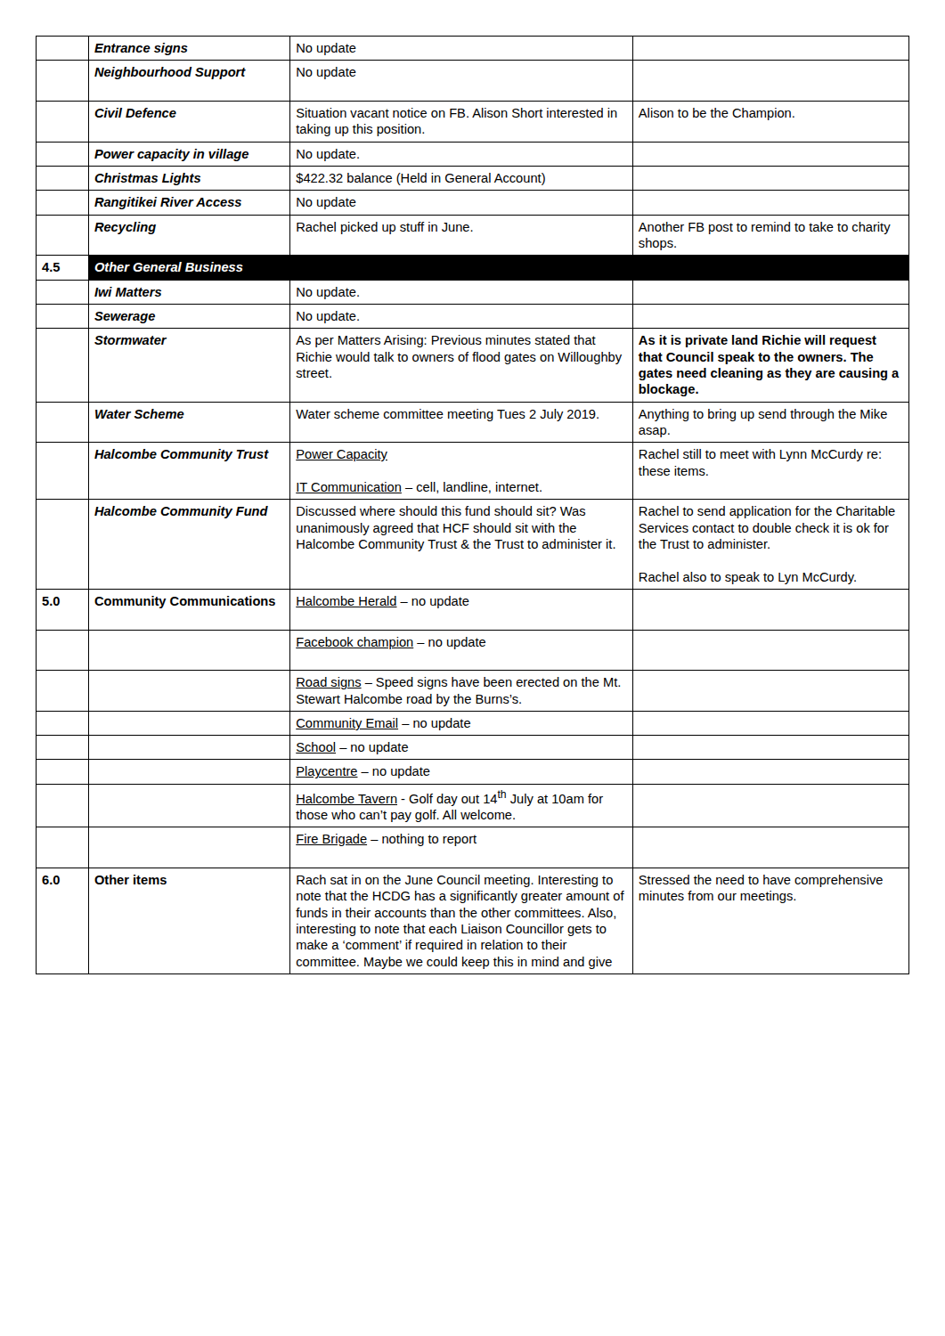| | Entrance signs | No update | |
| | Neighbourhood Support | No update | |
| | Civil Defence | Situation vacant notice on FB. Alison Short interested in taking up this position. | Alison to be the Champion. |
| | Power capacity in village | No update. | |
| | Christmas Lights | $422.32 balance (Held in General Account) | |
| | Rangitikei River Access | No update | |
| | Recycling | Rachel picked up stuff in June. | Another FB post to remind to take to charity shops. |
| 4.5 | Other General Business |
| | Iwi Matters | No update. | |
| | Sewerage | No update. | |
| | Stormwater | As per Matters Arising: Previous minutes stated that Richie would talk to owners of flood gates on Willoughby street. | As it is private land Richie will request that Council speak to the owners. The gates need cleaning as they are causing a blockage. |
| | Water Scheme | Water scheme committee meeting Tues 2 July 2019. | Anything to bring up send through the Mike asap. |
| | Halcombe Community Trust | Power Capacity IT Communication – cell, landline, internet. | Rachel still to meet with Lynn McCurdy re: these items. |
| | Halcombe Community Fund | Discussed where should this fund should sit? Was unanimously agreed that HCF should sit with the Halcombe Community Trust & the Trust to administer it. | Rachel to send application for the Charitable Services contact to double check it is ok for the Trust to administer. Rachel also to speak to Lyn McCurdy. |
| 5.0 | Community Communications | Halcombe Herald – no update | |
| | | Facebook champion – no update | |
| | | Road signs – Speed signs have been erected on the Mt. Stewart Halcombe road by the Burns’s. | |
| | | Community Email – no update | |
| | | School – no update | |
| | | Playcentre – no update | |
| | | Halcombe Tavern - Golf day out 14 th July at 10am for those who can’t pay golf. All welcome. | |
| | | Fire Brigade – nothing to report | |
| 6.0 | Other items | Rach sat in on the June Council meeting. Interesting to note that the HCDG has a significantly greater amount of funds in their accounts than the other committees. Also, interesting to note that each Liaison Councillor gets to make a ‘comment’ if required in relation to their committee. Maybe we could keep this in mind and give | Stressed the need to have comprehensive minutes from our meetings. |